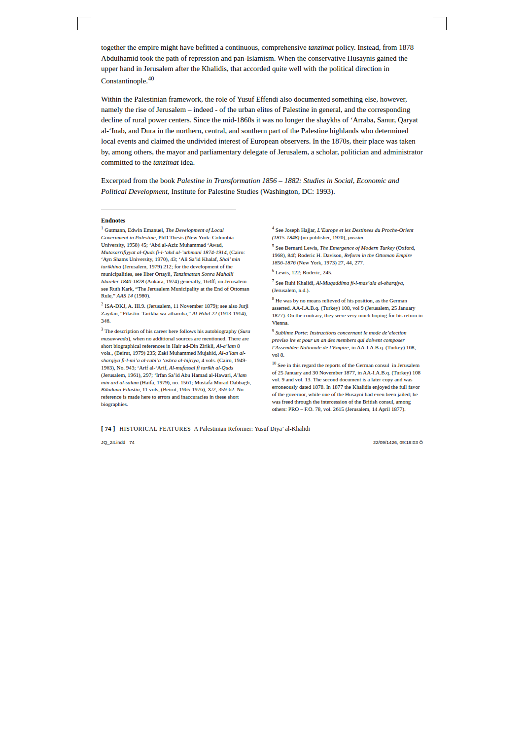together the empire might have befitted a continuous, comprehensive tanzimat policy. Instead, from 1878 Abdulhamid took the path of repression and pan-Islamism. When the conservative Husaynis gained the upper hand in Jerusalem after the Khalidis, that accorded quite well with the political direction in Constantinople.40
Within the Palestinian framework, the role of Yusuf Effendi also documented something else, however, namely the rise of Jerusalem – indeed - of the urban elites of Palestine in general, and the corresponding decline of rural power centers. Since the mid-1860s it was no longer the shaykhs of ‘Arraba, Sanur, Qaryat al-‘Inab, and Dura in the northern, central, and southern part of the Palestine highlands who determined local events and claimed the undivided interest of European observers. In the 1870s, their place was taken by, among others, the mayor and parliamentary delegate of Jerusalem, a scholar, politician and administrator committed to the tanzimat idea.
Excerpted from the book Palestine in Transformation 1856 – 1882: Studies in Social, Economic and Political Development, Institute for Palestine Studies (Washington, DC: 1993).
Endnotes
1 Gutmann, Edwin Emanuel, The Development of Local Government in Palestine, PhD Thesis (New York: Columbia University, 1958) 45; ‘Abd al-Aziz Muhammad ‘Awad, Mutasarrifiyyat al-Quds fi-l-‘ahd al-’uthmani 1874-1914, (Cairo: ‘Ayn Shams University, 1970), 43; ‘Ali Sa’id Khalaf, Shai’ min tarikhina (Jerusalem, 1979) 212; for the development of the municipalities, see Ilber Ortayli, Tanzimattan Sonra Mahalli Idareler 1840-1878 (Ankara, 1974) generally, 163ff; on Jerusalem see Ruth Kark, “The Jerusalem Municipality at the End of Ottoman Rule,” AAS 14 (1980).
2 ISA-DKJ, A. III.9. (Jerusalem, 11 November 1879); see also Jurji Zaydan, “Filastin. Tarikha wa-atharuha,” Al-Hilal 22 (1913-1914), 346.
3 The description of his career here follows his autobiography (Sura musawwada), when no additional sources are mentioned. There are short biographical references in Hair ad-Din Zirikli, Al-a’lam 8 vols., (Beirut, 1979) 235; Zaki Muhammed Mujahid, Al-a’lam al-sharqiya fi-l-mi’a al-rabi’a ‘ashra al-hijriya, 4 vols. (Cairo, 1949-1963), No. 943; ‘Arif al-‘Arif, Al-mufassal fi tarikh al-Quds (Jerusalem, 1961), 297; ‘Irfan Sa’id Abu Hamad al-Hawari, A’lam min ard al-salam (Haifa, 1979), no. 1561; Mustafa Murad Dabbagh, Biladuna Filastin, 11 vols, (Beirut, 1965-1976), X/2, 359-62. No reference is made here to errors and inaccuracies in these short biographies.
4 See Joseph Hajjar, L’Europe et les Destinees du Proche-Orient (1815-1848) (no publisher, 1970), passim.
5 See Bernard Lewis, The Emergence of Modern Turkey (Oxford, 1968), 84f; Roderic H. Davison, Reform in the Ottoman Empire 1856-1876 (New York, 1973) 27, 44, 277.
6 Lewis, 122; Roderic, 245.
7 See Ruhi Khalidi, Al-Muqaddima fi-l-mas’ala al-sharqiya, (Jerusalem, n.d.).
8 He was by no means relieved of his position, as the German asserted. AA-I.A.B.q. (Turkey) 108, vol 9 (Jerusalem, 25 January 1877). On the contrary, they were very much hoping for his return in Vienna.
9 Sublime Porte: Instructions concernant le mode de’election proviso ire et pour un an des members qui doivent composer l’Assemblee Nationale de l’Empire, in AA-I.A.B.q. (Turkey) 108, vol 8.
10 See in this regard the reports of the German consul in Jerusalem of 25 January and 30 November 1877, in AA-I.A.B.q. (Turkey) 108 vol. 9 and vol. 13. The second document is a later copy and was erroneously dated 1878. In 1877 the Khalidis enjoyed the full favor of the governor, while one of the Husayni had even been jailed; he was freed through the intercession of the British consul, among others: PRO – F.O. 78, vol. 2615 (Jerusalem, 14 April 1877).
[ 74 ] HISTORICAL FEATURES A Palestinian Reformer: Yusuf Diya’ al-Khalidi
JQ_24.indd 74 22/09/1426, 09:18:03 Ö